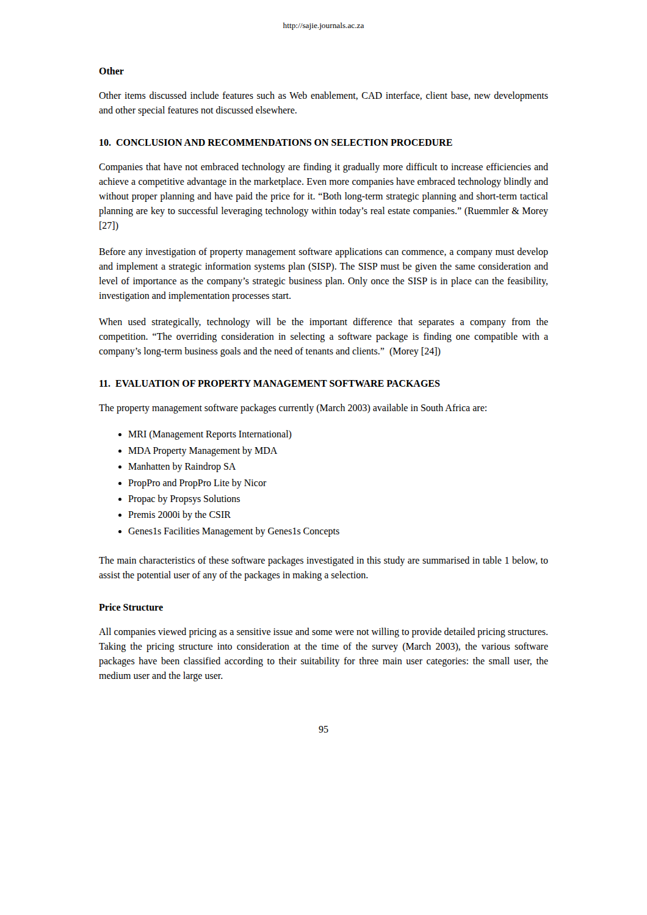http://sajie.journals.ac.za
Other
Other items discussed include features such as Web enablement, CAD interface, client base, new developments and other special features not discussed elsewhere.
10. CONCLUSION AND RECOMMENDATIONS ON SELECTION PROCEDURE
Companies that have not embraced technology are finding it gradually more difficult to increase efficiencies and achieve a competitive advantage in the marketplace. Even more companies have embraced technology blindly and without proper planning and have paid the price for it. “Both long-term strategic planning and short-term tactical planning are key to successful leveraging technology within today’s real estate companies.” (Ruemmler & Morey [27])
Before any investigation of property management software applications can commence, a company must develop and implement a strategic information systems plan (SISP). The SISP must be given the same consideration and level of importance as the company’s strategic business plan. Only once the SISP is in place can the feasibility, investigation and implementation processes start.
When used strategically, technology will be the important difference that separates a company from the competition. “The overriding consideration in selecting a software package is finding one compatible with a company’s long-term business goals and the need of tenants and clients.” (Morey [24])
11. EVALUATION OF PROPERTY MANAGEMENT SOFTWARE PACKAGES
The property management software packages currently (March 2003) available in South Africa are:
MRI (Management Reports International)
MDA Property Management by MDA
Manhatten by Raindrop SA
PropPro and PropPro Lite by Nicor
Propac by Propsys Solutions
Premis 2000i by the CSIR
Genes1s Facilities Management by Genes1s Concepts
The main characteristics of these software packages investigated in this study are summarised in table 1 below, to assist the potential user of any of the packages in making a selection.
Price Structure
All companies viewed pricing as a sensitive issue and some were not willing to provide detailed pricing structures. Taking the pricing structure into consideration at the time of the survey (March 2003), the various software packages have been classified according to their suitability for three main user categories: the small user, the medium user and the large user.
95